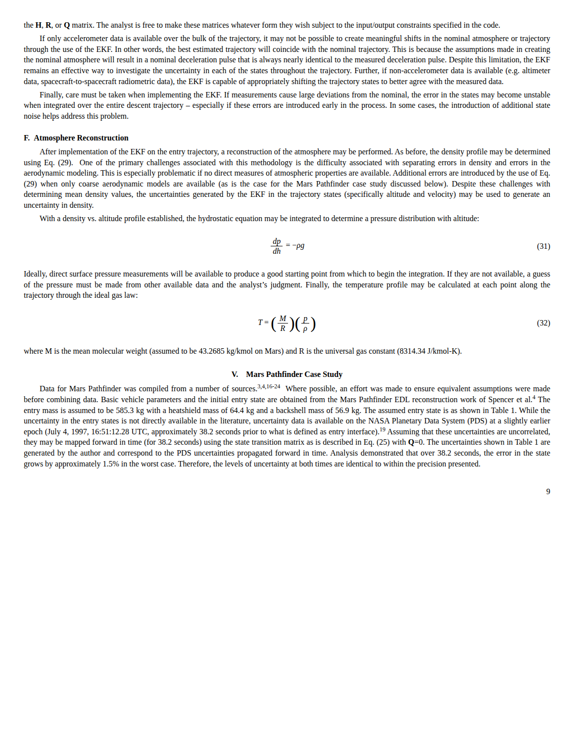the H, R, or Q matrix. The analyst is free to make these matrices whatever form they wish subject to the input/output constraints specified in the code.
If only accelerometer data is available over the bulk of the trajectory, it may not be possible to create meaningful shifts in the nominal atmosphere or trajectory through the use of the EKF. In other words, the best estimated trajectory will coincide with the nominal trajectory. This is because the assumptions made in creating the nominal atmosphere will result in a nominal deceleration pulse that is always nearly identical to the measured deceleration pulse. Despite this limitation, the EKF remains an effective way to investigate the uncertainty in each of the states throughout the trajectory. Further, if non-accelerometer data is available (e.g. altimeter data, spacecraft-to-spacecraft radiometric data), the EKF is capable of appropriately shifting the trajectory states to better agree with the measured data.
Finally, care must be taken when implementing the EKF. If measurements cause large deviations from the nominal, the error in the states may become unstable when integrated over the entire descent trajectory – especially if these errors are introduced early in the process. In some cases, the introduction of additional state noise helps address this problem.
F. Atmosphere Reconstruction
After implementation of the EKF on the entry trajectory, a reconstruction of the atmosphere may be performed. As before, the density profile may be determined using Eq. (29). One of the primary challenges associated with this methodology is the difficulty associated with separating errors in density and errors in the aerodynamic modeling. This is especially problematic if no direct measures of atmospheric properties are available. Additional errors are introduced by the use of Eq. (29) when only coarse aerodynamic models are available (as is the case for the Mars Pathfinder case study discussed below). Despite these challenges with determining mean density values, the uncertainties generated by the EKF in the trajectory states (specifically altitude and velocity) may be used to generate an uncertainty in density.
With a density vs. altitude profile established, the hydrostatic equation may be integrated to determine a pressure distribution with altitude:
dp dh = −ρg
(31)
Ideally, direct surface pressure measurements will be available to produce a good starting point from which to begin the integration. If they are not available, a guess of the pressure must be made from other available data and the analyst’s judgment. Finally, the temperature profile may be calculated at each point along the trajectory through the ideal gas law:
T = (MR)(pρ)
(32)
where M is the mean molecular weight (assumed to be 43.2685 kg/kmol on Mars) and R is the universal gas constant (8314.34 J/kmol-K).
V. Mars Pathfinder Case Study
Data for Mars Pathfinder was compiled from a number of sources.3,4,16-24 Where possible, an effort was made to ensure equivalent assumptions were made before combining data. Basic vehicle parameters and the initial entry state are obtained from the Mars Pathfinder EDL reconstruction work of Spencer et al.4 The entry mass is assumed to be 585.3 kg with a heatshield mass of 64.4 kg and a backshell mass of 56.9 kg. The assumed entry state is as shown in Table 1. While the uncertainty in the entry states is not directly available in the literature, uncertainty data is available on the NASA Planetary Data System (PDS) at a slightly earlier epoch (July 4, 1997, 16:51:12.28 UTC, approximately 38.2 seconds prior to what is defined as entry interface).19 Assuming that these uncertainties are uncorrelated, they may be mapped forward in time (for 38.2 seconds) using the state transition matrix as is described in Eq. (25) with Q=0. The uncertainties shown in Table 1 are generated by the author and correspond to the PDS uncertainties propagated forward in time. Analysis demonstrated that over 38.2 seconds, the error in the state grows by approximately 1.5% in the worst case. Therefore, the levels of uncertainty at both times are identical to within the precision presented.
9